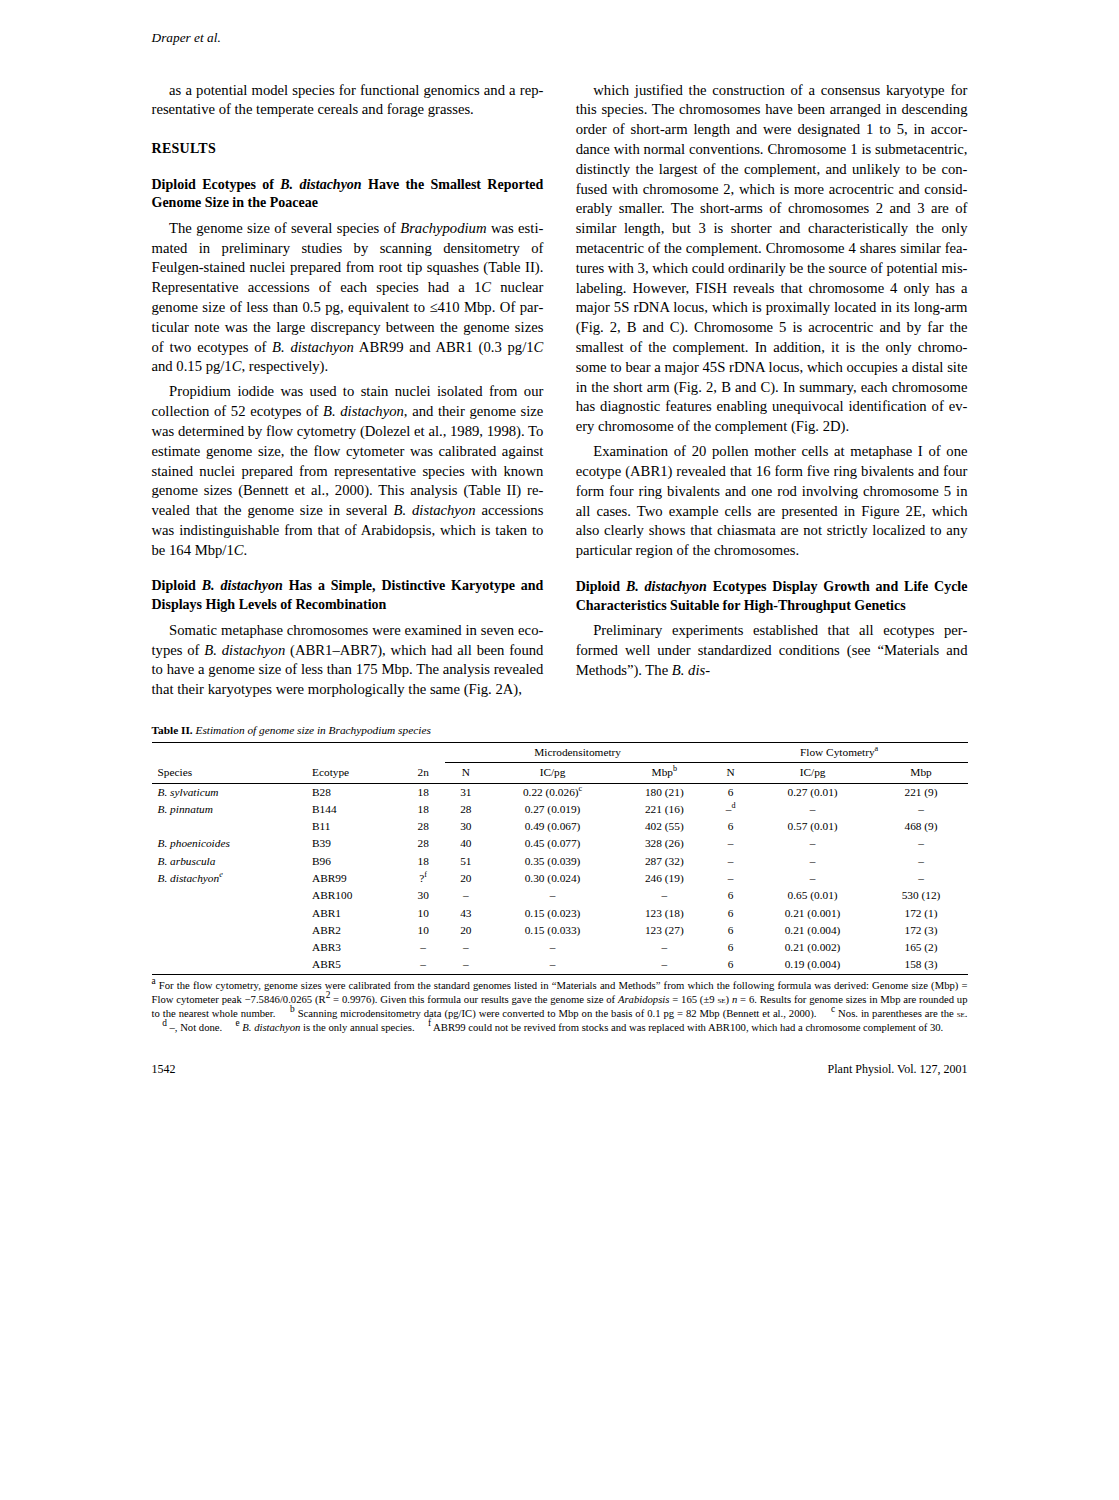Draper et al.
as a potential model species for functional genomics and a representative of the temperate cereals and forage grasses.
RESULTS
Diploid Ecotypes of B. distachyon Have the Smallest Reported Genome Size in the Poaceae
The genome size of several species of Brachypodium was estimated in preliminary studies by scanning densitometry of Feulgen-stained nuclei prepared from root tip squashes (Table II). Representative accessions of each species had a 1C nuclear genome size of less than 0.5 pg, equivalent to ≤410 Mbp. Of particular note was the large discrepancy between the genome sizes of two ecotypes of B. distachyon ABR99 and ABR1 (0.3 pg/1C and 0.15 pg/1C, respectively).
Propidium iodide was used to stain nuclei isolated from our collection of 52 ecotypes of B. distachyon, and their genome size was determined by flow cytometry (Dolezel et al., 1989, 1998). To estimate genome size, the flow cytometer was calibrated against stained nuclei prepared from representative species with known genome sizes (Bennett et al., 2000). This analysis (Table II) revealed that the genome size in several B. distachyon accessions was indistinguishable from that of Arabidopsis, which is taken to be 164 Mbp/1C.
Diploid B. distachyon Has a Simple, Distinctive Karyotype and Displays High Levels of Recombination
Somatic metaphase chromosomes were examined in seven ecotypes of B. distachyon (ABR1–ABR7), which had all been found to have a genome size of less than 175 Mbp. The analysis revealed that their karyotypes were morphologically the same (Fig. 2A),
which justified the construction of a consensus karyotype for this species. The chromosomes have been arranged in descending order of short-arm length and were designated 1 to 5, in accordance with normal conventions. Chromosome 1 is submetacentric, distinctly the largest of the complement, and unlikely to be confused with chromosome 2, which is more acrocentric and considerably smaller. The short-arms of chromosomes 2 and 3 are of similar length, but 3 is shorter and characteristically the only metacentric of the complement. Chromosome 4 shares similar features with 3, which could ordinarily be the source of potential mislabeling. However, FISH reveals that chromosome 4 only has a major 5S rDNA locus, which is proximally located in its long-arm (Fig. 2, B and C). Chromosome 5 is acrocentric and by far the smallest of the complement. In addition, it is the only chromosome to bear a major 45S rDNA locus, which occupies a distal site in the short arm (Fig. 2, B and C). In summary, each chromosome has diagnostic features enabling unequivocal identification of every chromosome of the complement (Fig. 2D).
Examination of 20 pollen mother cells at metaphase I of one ecotype (ABR1) revealed that 16 form five ring bivalents and four form four ring bivalents and one rod involving chromosome 5 in all cases. Two example cells are presented in Figure 2E, which also clearly shows that chiasmata are not strictly localized to any particular region of the chromosomes.
Diploid B. distachyon Ecotypes Display Growth and Life Cycle Characteristics Suitable for High-Throughput Genetics
Preliminary experiments established that all ecotypes performed well under standardized conditions (see “Materials and Methods”). The B. dis-
Table II. Estimation of genome size in Brachypodium species
| Species | Ecotype | 2n | Microdensitometry | Flow Cytometry a |
| --- | --- | --- | --- | --- |
| N | IC/pg | Mbp b | N | IC/pg | Mbp |
| B. sylvaticum | B28 | 18 | 31 | 0.22 (0.026) c | 180 (21) | 6 | 0.27 (0.01) | 221 (9) |
| B. pinnatum | B144 | 18 | 28 | 0.27 (0.019) | 221 (16) | – d | – | – |
| | B11 | 28 | 30 | 0.49 (0.067) | 402 (55) | 6 | 0.57 (0.01) | 468 (9) |
| B. phoenicoides | B39 | 28 | 40 | 0.45 (0.077) | 328 (26) | – | – | – |
| B. arbuscula | B96 | 18 | 51 | 0.35 (0.039) | 287 (32) | – | – | – |
| B. distachyon e | ABR99 | ? f | 20 | 0.30 (0.024) | 246 (19) | – | – | – |
| | ABR100 | 30 | – | – | – | 6 | 0.65 (0.01) | 530 (12) |
| | ABR1 | 10 | 43 | 0.15 (0.023) | 123 (18) | 6 | 0.21 (0.001) | 172 (1) |
| | ABR2 | 10 | 20 | 0.15 (0.033) | 123 (27) | 6 | 0.21 (0.004) | 172 (3) |
| | ABR3 | – | – | – | – | 6 | 0.21 (0.002) | 165 (2) |
| | ABR5 | – | – | – | – | 6 | 0.19 (0.004) | 158 (3) |
a For the flow cytometry, genome sizes were calibrated from the standard genomes listed in “Materials and Methods” from which the following formula was derived: Genome size (Mbp) = Flow cytometer peak −7.5846/0.0265 (R2 = 0.9976). Given this formula our results gave the genome size of Arabidopsis = 165 (±9 se) n = 6. Results for genome sizes in Mbp are rounded up to the nearest whole number. b Scanning microdensitometry data (pg/IC) were converted to Mbp on the basis of 0.1 pg = 82 Mbp (Bennett et al., 2000). c Nos. in parentheses are the se. d –, Not done. e B. distachyon is the only annual species. f ABR99 could not be revived from stocks and was replaced with ABR100, which had a chromosome complement of 30.
1542 Plant Physiol. Vol. 127, 2001